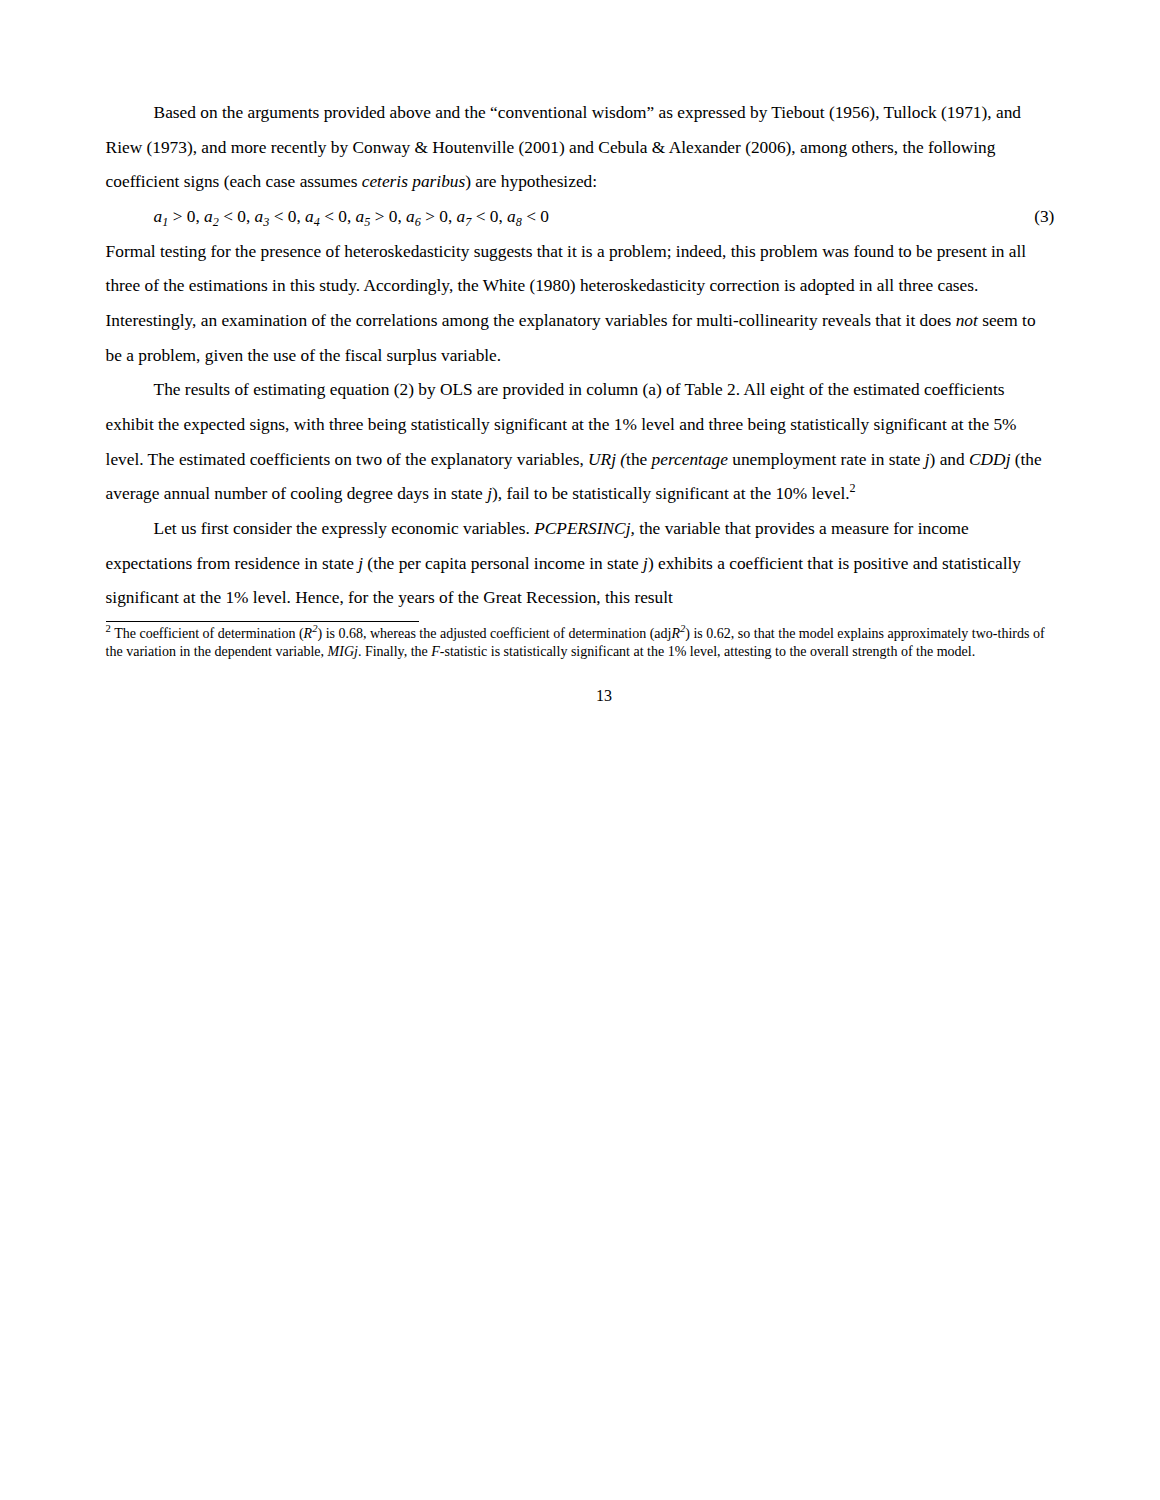Based on the arguments provided above and the “conventional wisdom” as expressed by Tiebout (1956), Tullock (1971), and Riew (1973), and more recently by Conway & Houtenville (2001) and Cebula & Alexander (2006), among others, the following coefficient signs (each case assumes ceteris paribus) are hypothesized:
a1 > 0, a2 < 0, a3 < 0, a4 < 0, a5 > 0, a6 > 0, a7 < 0, a8 < 0(3)
Formal testing for the presence of heteroskedasticity suggests that it is a problem; indeed, this problem was found to be present in all three of the estimations in this study. Accordingly, the White (1980) heteroskedasticity correction is adopted in all three cases. Interestingly, an examination of the correlations among the explanatory variables for multi-collinearity reveals that it does not seem to be a problem, given the use of the fiscal surplus variable.
The results of estimating equation (2) by OLS are provided in column (a) of Table 2. All eight of the estimated coefficients exhibit the expected signs, with three being statistically significant at the 1% level and three being statistically significant at the 5% level. The estimated coefficients on two of the explanatory variables, URj (the percentage unemployment rate in state j) and CDDj (the average annual number of cooling degree days in state j), fail to be statistically significant at the 10% level.2
Let us first consider the expressly economic variables. PCPERSINCj, the variable that provides a measure for income expectations from residence in state j (the per capita personal income in state j) exhibits a coefficient that is positive and statistically significant at the 1% level. Hence, for the years of the Great Recession, this result
2 The coefficient of determination (R2) is 0.68, whereas the adjusted coefficient of determination (adjR2) is 0.62, so that the model explains approximately two-thirds of the variation in the dependent variable, MIGj. Finally, the F-statistic is statistically significant at the 1% level, attesting to the overall strength of the model.
13